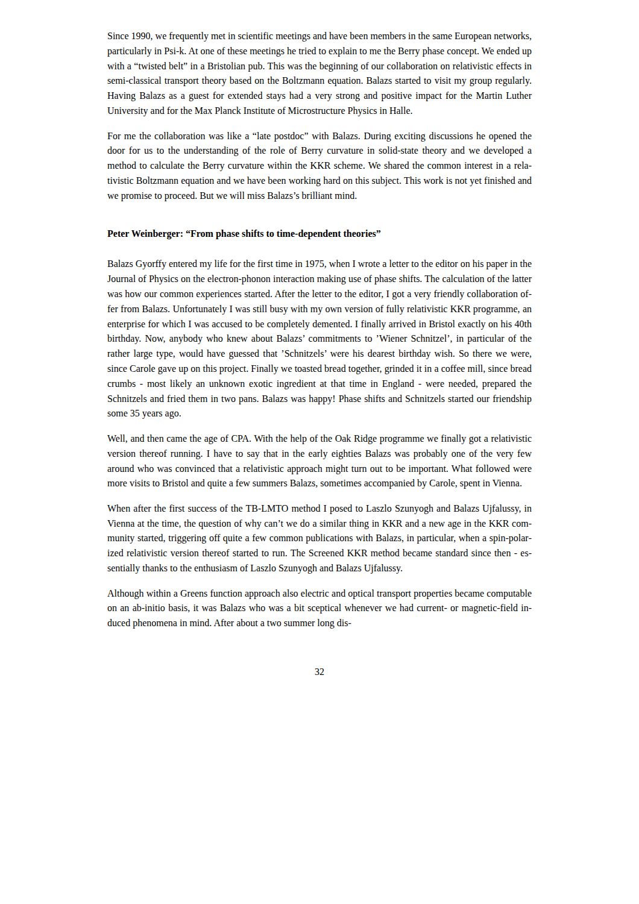Since 1990, we frequently met in scientific meetings and have been members in the same European networks, particularly in Psi-k. At one of these meetings he tried to explain to me the Berry phase concept. We ended up with a “twisted belt” in a Bristolian pub. This was the beginning of our collaboration on relativistic effects in semi-classical transport theory based on the Boltzmann equation. Balazs started to visit my group regularly. Having Balazs as a guest for extended stays had a very strong and positive impact for the Martin Luther University and for the Max Planck Institute of Microstructure Physics in Halle.
For me the collaboration was like a “late postdoc” with Balazs. During exciting discussions he opened the door for us to the understanding of the role of Berry curvature in solid-state theory and we developed a method to calculate the Berry curvature within the KKR scheme. We shared the common interest in a relativistic Boltzmann equation and we have been working hard on this subject. This work is not yet finished and we promise to proceed. But we will miss Balazs’s brilliant mind.
Peter Weinberger: “From phase shifts to time-dependent theories”
Balazs Gyorffy entered my life for the first time in 1975, when I wrote a letter to the editor on his paper in the Journal of Physics on the electron-phonon interaction making use of phase shifts. The calculation of the latter was how our common experiences started. After the letter to the editor, I got a very friendly collaboration offer from Balazs. Unfortunately I was still busy with my own version of fully relativistic KKR programme, an enterprise for which I was accused to be completely demented. I finally arrived in Bristol exactly on his 40th birthday. Now, anybody who knew about Balazs’ commitments to ’Wiener Schnitzel’, in particular of the rather large type, would have guessed that ’Schnitzels’ were his dearest birthday wish. So there we were, since Carole gave up on this project. Finally we toasted bread together, grinded it in a coffee mill, since bread crumbs - most likely an unknown exotic ingredient at that time in England - were needed, prepared the Schnitzels and fried them in two pans. Balazs was happy! Phase shifts and Schnitzels started our friendship some 35 years ago.
Well, and then came the age of CPA. With the help of the Oak Ridge programme we finally got a relativistic version thereof running. I have to say that in the early eighties Balazs was probably one of the very few around who was convinced that a relativistic approach might turn out to be important. What followed were more visits to Bristol and quite a few summers Balazs, sometimes accompanied by Carole, spent in Vienna.
When after the first success of the TB-LMTO method I posed to Laszlo Szunyogh and Balazs Ujfalussy, in Vienna at the time, the question of why can’t we do a similar thing in KKR and a new age in the KKR community started, triggering off quite a few common publications with Balazs, in particular, when a spin-polarized relativistic version thereof started to run. The Screened KKR method became standard since then - essentially thanks to the enthusiasm of Laszlo Szunyogh and Balazs Ujfalussy.
Although within a Greens function approach also electric and optical transport properties became computable on an ab-initio basis, it was Balazs who was a bit sceptical whenever we had current- or magnetic-field induced phenomena in mind. After about a two summer long dis-
32